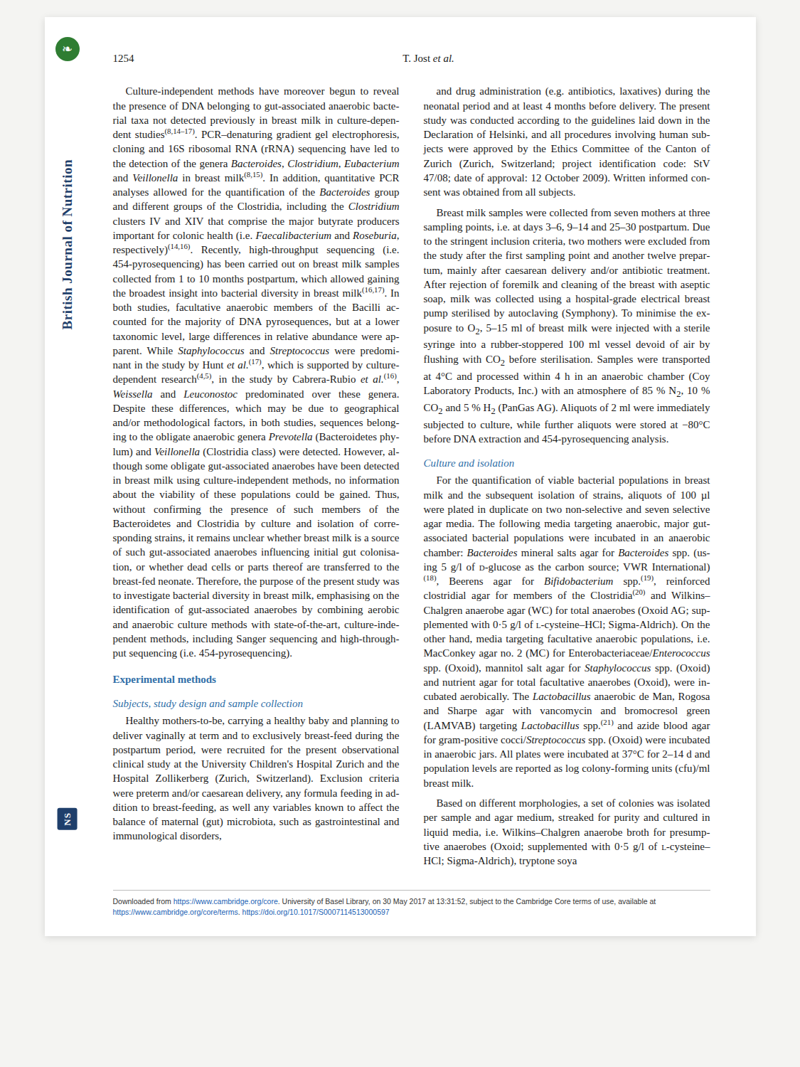❧
British Journal of Nutrition
NS
1254
T. Jost et al.
Culture-independent methods have moreover begun to reveal the presence of DNA belonging to gut-associated anaerobic bacterial taxa not detected previously in breast milk in culture-dependent studies(8,14–17). PCR–denaturing gradient gel electrophoresis, cloning and 16S ribosomal RNA (rRNA) sequencing have led to the detection of the genera Bacteroides, Clostridium, Eubacterium and Veillonella in breast milk(8,15). In addition, quantitative PCR analyses allowed for the quantification of the Bacteroides group and different groups of the Clostridia, including the Clostridium clusters IV and XIV that comprise the major butyrate producers important for colonic health (i.e. Faecalibacterium and Roseburia, respectively)(14,16). Recently, high-throughput sequencing (i.e. 454-pyrosequencing) has been carried out on breast milk samples collected from 1 to 10 months postpartum, which allowed gaining the broadest insight into bacterial diversity in breast milk(16,17). In both studies, facultative anaerobic members of the Bacilli accounted for the majority of DNA pyrosequences, but at a lower taxonomic level, large differences in relative abundance were apparent. While Staphylococcus and Streptococcus were predominant in the study by Hunt et al.(17), which is supported by culture-dependent research(4,5), in the study by Cabrera-Rubio et al.(16), Weissella and Leuconostoc predominated over these genera. Despite these differences, which may be due to geographical and/or methodological factors, in both studies, sequences belonging to the obligate anaerobic genera Prevotella (Bacteroidetes phylum) and Veillonella (Clostridia class) were detected. However, although some obligate gut-associated anaerobes have been detected in breast milk using culture-independent methods, no information about the viability of these populations could be gained. Thus, without confirming the presence of such members of the Bacteroidetes and Clostridia by culture and isolation of corresponding strains, it remains unclear whether breast milk is a source of such gut-associated anaerobes influencing initial gut colonisation, or whether dead cells or parts thereof are transferred to the breast-fed neonate. Therefore, the purpose of the present study was to investigate bacterial diversity in breast milk, emphasising on the identification of gut-associated anaerobes by combining aerobic and anaerobic culture methods with state-of-the-art, culture-independent methods, including Sanger sequencing and high-throughput sequencing (i.e. 454-pyrosequencing).
Experimental methods
Subjects, study design and sample collection
Healthy mothers-to-be, carrying a healthy baby and planning to deliver vaginally at term and to exclusively breast-feed during the postpartum period, were recruited for the present observational clinical study at the University Children's Hospital Zurich and the Hospital Zollikerberg (Zurich, Switzerland). Exclusion criteria were preterm and/or caesarean delivery, any formula feeding in addition to breast-feeding, as well any variables known to affect the balance of maternal (gut) microbiota, such as gastrointestinal and immunological disorders,
and drug administration (e.g. antibiotics, laxatives) during the neonatal period and at least 4 months before delivery. The present study was conducted according to the guidelines laid down in the Declaration of Helsinki, and all procedures involving human subjects were approved by the Ethics Committee of the Canton of Zurich (Zurich, Switzerland; project identification code: StV 47/08; date of approval: 12 October 2009). Written informed consent was obtained from all subjects.
Breast milk samples were collected from seven mothers at three sampling points, i.e. at days 3–6, 9–14 and 25–30 postpartum. Due to the stringent inclusion criteria, two mothers were excluded from the study after the first sampling point and another twelve prepartum, mainly after caesarean delivery and/or antibiotic treatment. After rejection of foremilk and cleaning of the breast with aseptic soap, milk was collected using a hospital-grade electrical breast pump sterilised by autoclaving (Symphony). To minimise the exposure to O2, 5–15 ml of breast milk were injected with a sterile syringe into a rubber-stoppered 100 ml vessel devoid of air by flushing with CO2 before sterilisation. Samples were transported at 4°C and processed within 4 h in an anaerobic chamber (Coy Laboratory Products, Inc.) with an atmosphere of 85 % N2, 10 % CO2 and 5 % H2 (PanGas AG). Aliquots of 2 ml were immediately subjected to culture, while further aliquots were stored at −80°C before DNA extraction and 454-pyrosequencing analysis.
Culture and isolation
For the quantification of viable bacterial populations in breast milk and the subsequent isolation of strains, aliquots of 100 µl were plated in duplicate on two non-selective and seven selective agar media. The following media targeting anaerobic, major gut-associated bacterial populations were incubated in an anaerobic chamber: Bacteroides mineral salts agar for Bacteroides spp. (using 5 g/l of d-glucose as the carbon source; VWR International)(18), Beerens agar for Bifidobacterium spp.(19), reinforced clostridial agar for members of the Clostridia(20) and Wilkins–Chalgren anaerobe agar (WC) for total anaerobes (Oxoid AG; supplemented with 0·5 g/l of l-cysteine–HCl; Sigma-Aldrich). On the other hand, media targeting facultative anaerobic populations, i.e. MacConkey agar no. 2 (MC) for Enterobacteriaceae/Enterococcus spp. (Oxoid), mannitol salt agar for Staphylococcus spp. (Oxoid) and nutrient agar for total facultative anaerobes (Oxoid), were incubated aerobically. The Lactobacillus anaerobic de Man, Rogosa and Sharpe agar with vancomycin and bromocresol green (LAMVAB) targeting Lactobacillus spp.(21) and azide blood agar for gram-positive cocci/Streptococcus spp. (Oxoid) were incubated in anaerobic jars. All plates were incubated at 37°C for 2–14 d and population levels are reported as log colony-forming units (cfu)/ml breast milk.
Based on different morphologies, a set of colonies was isolated per sample and agar medium, streaked for purity and cultured in liquid media, i.e. Wilkins–Chalgren anaerobe broth for presumptive anaerobes (Oxoid; supplemented with 0·5 g/l of l-cysteine–HCl; Sigma-Aldrich), tryptone soya
Downloaded from https://www.cambridge.org/core. University of Basel Library, on 30 May 2017 at 13:31:52, subject to the Cambridge Core terms of use, available at https://www.cambridge.org/core/terms. https://doi.org/10.1017/S0007114513000597